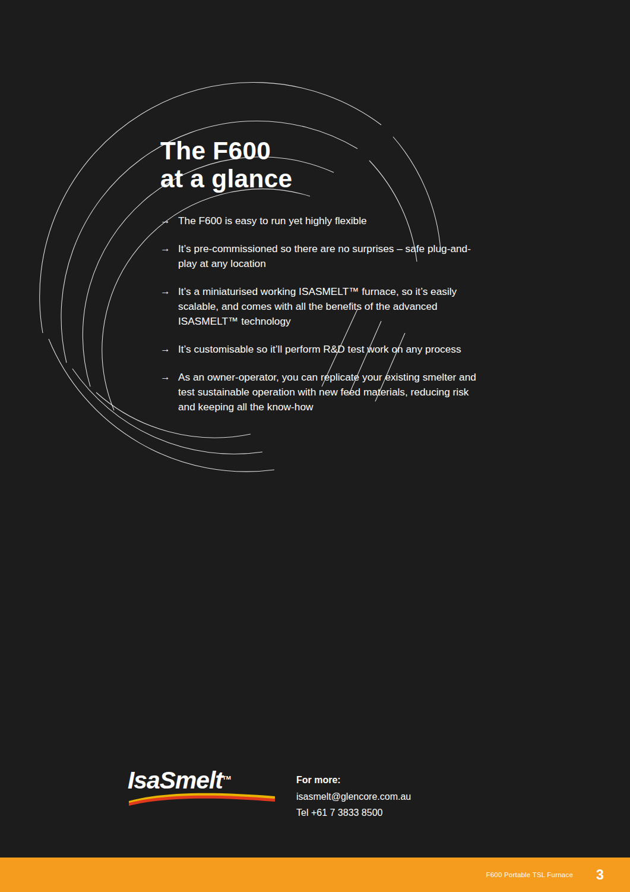The F600
at a glance
The F600 is easy to run yet highly flexible
It’s pre-commissioned so there are no surprises – safe plug-and-play at any location
It’s a miniaturised working ISASMELT™ furnace, so it’s easily scalable, and comes with all the benefits of the advanced ISASMELT™ technology
It’s customisable so it’ll perform R&D test work on any process
As an owner-operator, you can replicate your existing smelter and test sustainable operation with new feed materials, reducing risk and keeping all the know-how
IsaSmeltTM
For more:
isasmelt@glencore.com.au
Tel +61 7 3833 8500
F600 Portable TSL Furnace 3